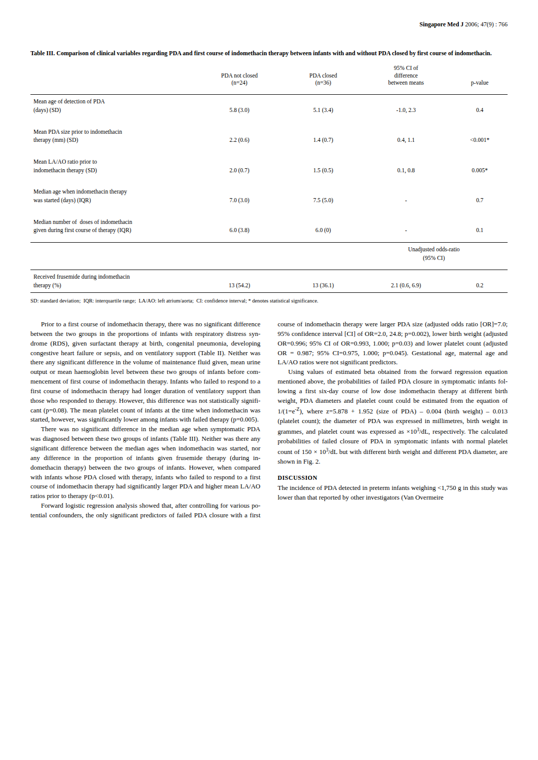Singapore Med J 2006; 47(9) : 766
Table III. Comparison of clinical variables regarding PDA and first course of indomethacin therapy between infants with and without PDA closed by first course of indomethacin.
| | PDA not closed (n=24) | PDA closed (n=36) | 95% CI of difference between means | p-value |
| --- | --- | --- | --- | --- |
| Mean age of detection of PDA (days) (SD) | 5.8 (3.0) | 5.1 (3.4) | -1.0, 2.3 | 0.4 |
| Mean PDA size prior to indomethacin therapy (mm) (SD) | 2.2 (0.6) | 1.4 (0.7) | 0.4, 1.1 | <0.001* |
| Mean LA/AO ratio prior to indomethacin therapy (SD) | 2.0 (0.7) | 1.5 (0.5) | 0.1, 0.8 | 0.005* |
| Median age when indomethacin therapy was started (days) (IQR) | 7.0 (3.0) | 7.5 (5.0) | - | 0.7 |
| Median number of doses of indomethacin given during first course of therapy (IQR) | 6.0 (3.8) | 6.0 (0) | - | 0.1 |
| | | | Unadjusted odds-ratio (95% CI) |
| Received frusemide during indomethacin therapy (%) | 13 (54.2) | 13 (36.1) | 2.1 (0.6, 6.9) | 0.2 |
SD: standard deviation; IQR: interquartile range; LA/AO: left atrium/aorta; CI: confidence interval; * denotes statistical significance.
Prior to a first course of indomethacin therapy, there was no significant difference between the two groups in the proportions of infants with respiratory distress syndrome (RDS), given surfactant therapy at birth, congenital pneumonia, developing congestive heart failure or sepsis, and on ventilatory support (Table II). Neither was there any significant difference in the volume of maintenance fluid given, mean urine output or mean haemoglobin level between these two groups of infants before commencement of first course of indomethacin therapy. Infants who failed to respond to a first course of indomethacin therapy had longer duration of ventilatory support than those who responded to therapy. However, this difference was not statistically significant (p=0.08). The mean platelet count of infants at the time when indomethacin was started, however, was significantly lower among infants with failed therapy (p=0.005).
There was no significant difference in the median age when symptomatic PDA was diagnosed between these two groups of infants (Table III). Neither was there any significant difference between the median ages when indomethacin was started, nor any difference in the proportion of infants given frusemide therapy (during indomethacin therapy) between the two groups of infants. However, when compared with infants whose PDA closed with therapy, infants who failed to respond to a first course of indomethacin therapy had significantly larger PDA and higher mean LA/AO ratios prior to therapy (p<0.01).
Forward logistic regression analysis showed that, after controlling for various potential confounders, the only significant predictors of failed PDA closure with a first course of indomethacin therapy were larger PDA size (adjusted odds ratio [OR]=7.0; 95% confidence interval [CI] of OR=2.0, 24.8; p=0.002), lower birth weight (adjusted OR=0.996; 95% CI of OR=0.993, 1.000; p=0.03) and lower platelet count (adjusted OR = 0.987; 95% CI=0.975, 1.000; p=0.045). Gestational age, maternal age and LA/AO ratios were not significant predictors.
Using values of estimated beta obtained from the forward regression equation mentioned above, the probabilities of failed PDA closure in symptomatic infants following a first six-day course of low dose indomethacin therapy at different birth weight, PDA diameters and platelet count could be estimated from the equation of 1/(1=e-Z), where z=5.878 + 1.952 (size of PDA) – 0.004 (birth weight) – 0.013 (platelet count); the diameter of PDA was expressed in millimetres, birth weight in grammes, and platelet count was expressed as ×103/dL, respectively. The calculated probabilities of failed closure of PDA in symptomatic infants with normal platelet count of 150 × 103/dL but with different birth weight and different PDA diameter, are shown in Fig. 2.
DISCUSSION
The incidence of PDA detected in preterm infants weighing <1,750 g in this study was lower than that reported by other investigators (Van Overmeire